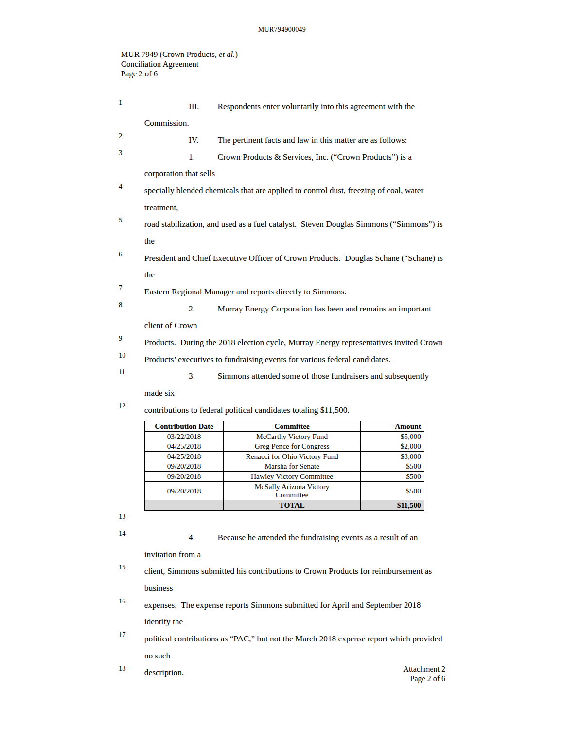MUR794900049
MUR 7949 (Crown Products, et al.)
Conciliation Agreement
Page 2 of 6
| 1 | III. Respondents enter voluntarily into this agreement with the Commission. |
| 2 | IV. The pertinent facts and law in this matter are as follows: |
| 3 | 1. Crown Products & Services, Inc. (“Crown Products”) is a corporation that sells |
| 4 | specially blended chemicals that are applied to control dust, freezing of coal, water treatment, |
| 5 | road stabilization, and used as a fuel catalyst. Steven Douglas Simmons (“Simmons”) is the |
| 6 | President and Chief Executive Officer of Crown Products. Douglas Schane (“Schane) is the |
| 7 | Eastern Regional Manager and reports directly to Simmons. |
| 8 | 2. Murray Energy Corporation has been and remains an important client of Crown |
| 9 | Products. During the 2018 election cycle, Murray Energy representatives invited Crown |
| 10 | Products’ executives to fundraising events for various federal candidates. |
| 11 | 3. Simmons attended some of those fundraisers and subsequently made six |
| 12 | contributions to federal political candidates totaling $11,500. |
| Contribution Date | Committee | Amount |
| --- | --- | --- |
| 03/22/2018 | McCarthy Victory Fund | $5,000 |
| 04/25/2018 | Greg Pence for Congress | $2,000 |
| 04/25/2018 | Renacci for Ohio Victory Fund | $3,000 |
| 09/20/2018 | Marsha for Senate | $500 |
| 09/20/2018 | Hawley Victory Committee | $500 |
| 09/20/2018 | McSally Arizona Victory Committee | $500 |
| | TOTAL | $11,500 |
| 13 | |
| 14 | 4. Because he attended the fundraising events as a result of an invitation from a |
| 15 | client, Simmons submitted his contributions to Crown Products for reimbursement as business |
| 16 | expenses. The expense reports Simmons submitted for April and September 2018 identify the |
| 17 | political contributions as “PAC,” but not the March 2018 expense report which provided no such |
| 18 | description. |
Attachment 2
Page 2 of 6